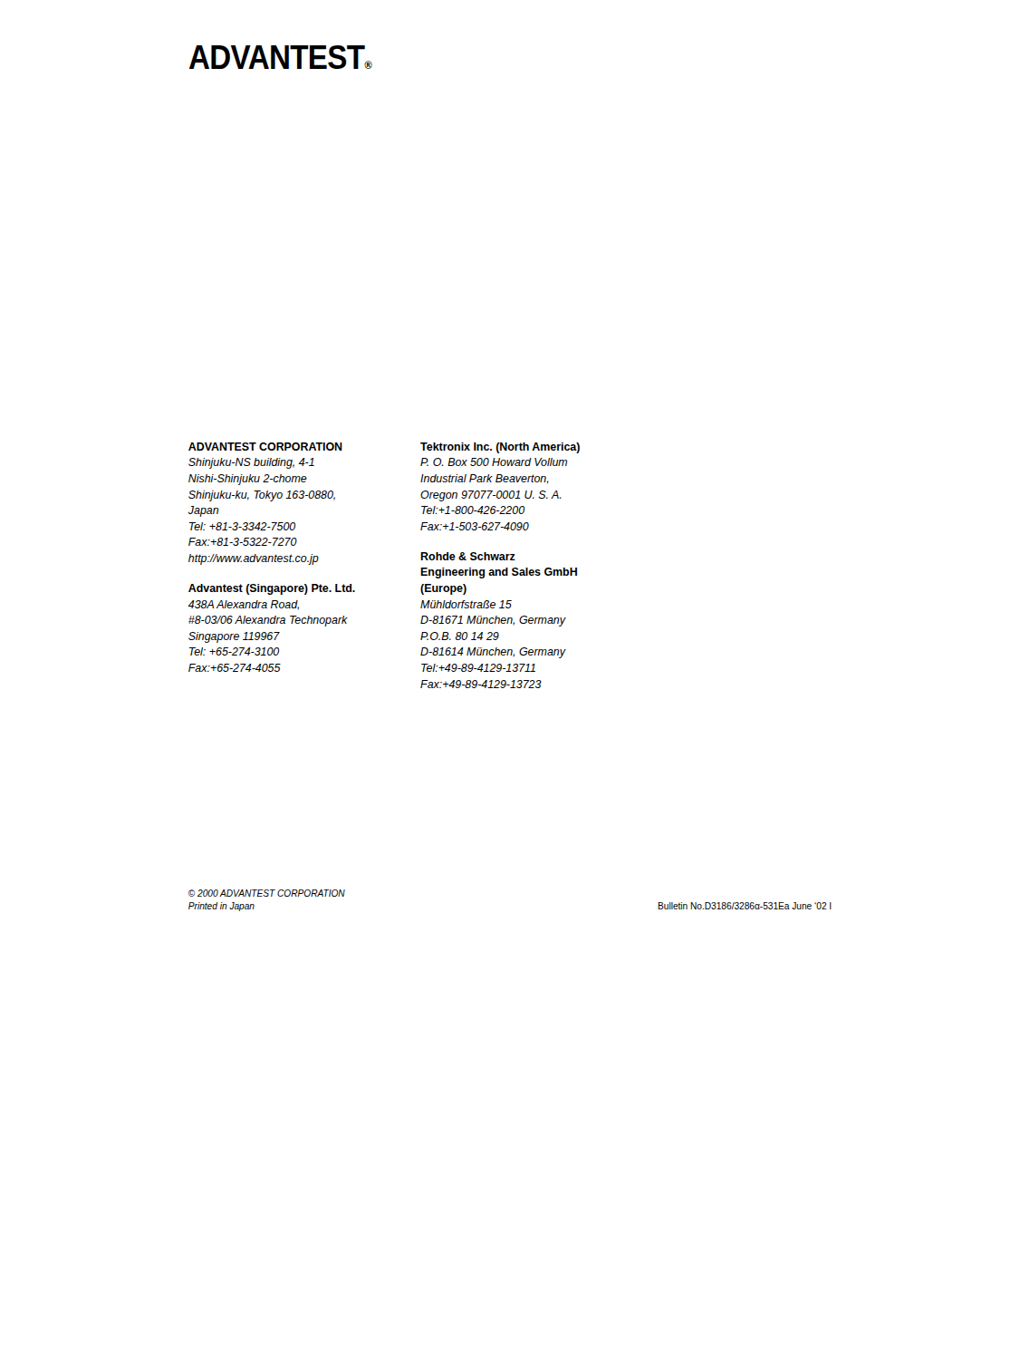ADVANTEST®
ADVANTEST CORPORATION
Shinjuku-NS building, 4-1
Nishi-Shinjuku 2-chome
Shinjuku-ku, Tokyo 163-0880,
Japan
Tel: +81-3-3342-7500
Fax:+81-3-5322-7270
http://www.advantest.co.jp
Advantest (Singapore) Pte. Ltd.
438A Alexandra Road,
#8-03/06 Alexandra Technopark
Singapore 119967
Tel: +65-274-3100
Fax:+65-274-4055
Tektronix Inc. (North America)
P. O. Box 500 Howard Vollum
Industrial Park Beaverton,
Oregon 97077-0001 U. S. A.
Tel:+1-800-426-2200
Fax:+1-503-627-4090
Rohde & Schwarz
Engineering and Sales GmbH
(Europe)
Mühldorfstraße 15
D-81671 München, Germany
P.O.B. 80 14 29
D-81614 München, Germany
Tel:+49-89-4129-13711
Fax:+49-89-4129-13723
© 2000 ADVANTEST CORPORATION
Printed in Japan
Bulletin No.D3186/3286α-531Ea June ‘02 I